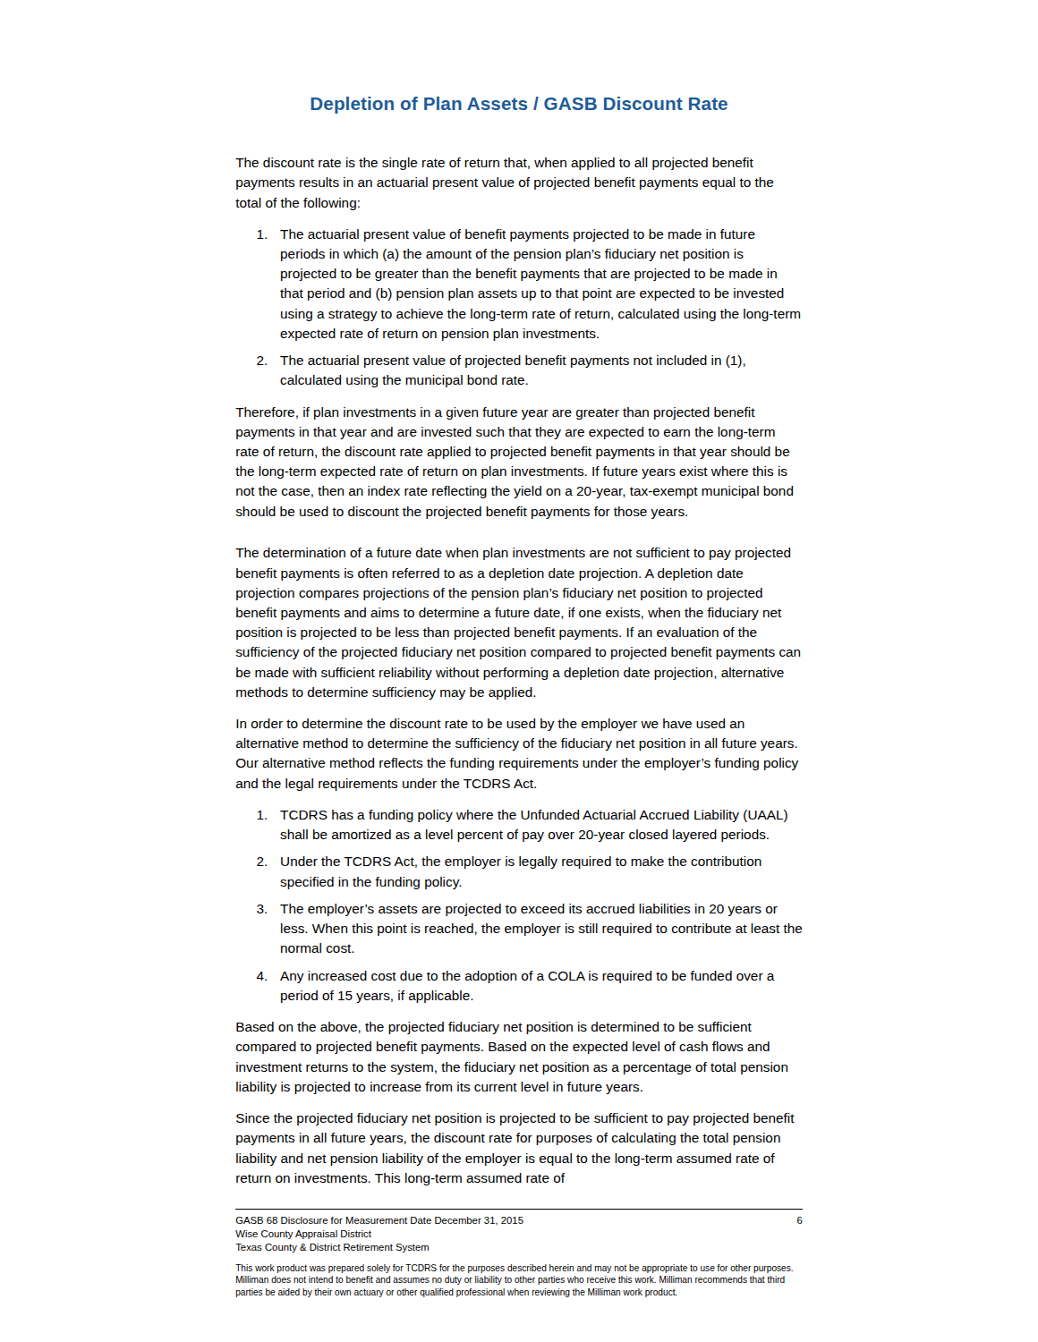Depletion of Plan Assets / GASB Discount Rate
The discount rate is the single rate of return that, when applied to all projected benefit payments results in an actuarial present value of projected benefit payments equal to the total of the following:
The actuarial present value of benefit payments projected to be made in future periods in which (a) the amount of the pension plan’s fiduciary net position is projected to be greater than the benefit payments that are projected to be made in that period and (b) pension plan assets up to that point are expected to be invested using a strategy to achieve the long-term rate of return, calculated using the long-term expected rate of return on pension plan investments.
The actuarial present value of projected benefit payments not included in (1), calculated using the municipal bond rate.
Therefore, if plan investments in a given future year are greater than projected benefit payments in that year and are invested such that they are expected to earn the long-term rate of return, the discount rate applied to projected benefit payments in that year should be the long-term expected rate of return on plan investments. If future years exist where this is not the case, then an index rate reflecting the yield on a 20-year, tax-exempt municipal bond should be used to discount the projected benefit payments for those years.
The determination of a future date when plan investments are not sufficient to pay projected benefit payments is often referred to as a depletion date projection. A depletion date projection compares projections of the pension plan’s fiduciary net position to projected benefit payments and aims to determine a future date, if one exists, when the fiduciary net position is projected to be less than projected benefit payments. If an evaluation of the sufficiency of the projected fiduciary net position compared to projected benefit payments can be made with sufficient reliability without performing a depletion date projection, alternative methods to determine sufficiency may be applied.
In order to determine the discount rate to be used by the employer we have used an alternative method to determine the sufficiency of the fiduciary net position in all future years. Our alternative method reflects the funding requirements under the employer’s funding policy and the legal requirements under the TCDRS Act.
TCDRS has a funding policy where the Unfunded Actuarial Accrued Liability (UAAL) shall be amortized as a level percent of pay over 20-year closed layered periods.
Under the TCDRS Act, the employer is legally required to make the contribution specified in the funding policy.
The employer’s assets are projected to exceed its accrued liabilities in 20 years or less. When this point is reached, the employer is still required to contribute at least the normal cost.
Any increased cost due to the adoption of a COLA is required to be funded over a period of 15 years, if applicable.
Based on the above, the projected fiduciary net position is determined to be sufficient compared to projected benefit payments. Based on the expected level of cash flows and investment returns to the system, the fiduciary net position as a percentage of total pension liability is projected to increase from its current level in future years.
Since the projected fiduciary net position is projected to be sufficient to pay projected benefit payments in all future years, the discount rate for purposes of calculating the total pension liability and net pension liability of the employer is equal to the long-term assumed rate of return on investments. This long-term assumed rate of
GASB 68 Disclosure for Measurement Date December 31, 2015
Wise County Appraisal District
Texas County & District Retirement System
6
This work product was prepared solely for TCDRS for the purposes described herein and may not be appropriate to use for other purposes. Milliman does not intend to benefit and assumes no duty or liability to other parties who receive this work. Milliman recommends that third parties be aided by their own actuary or other qualified professional when reviewing the Milliman work product.